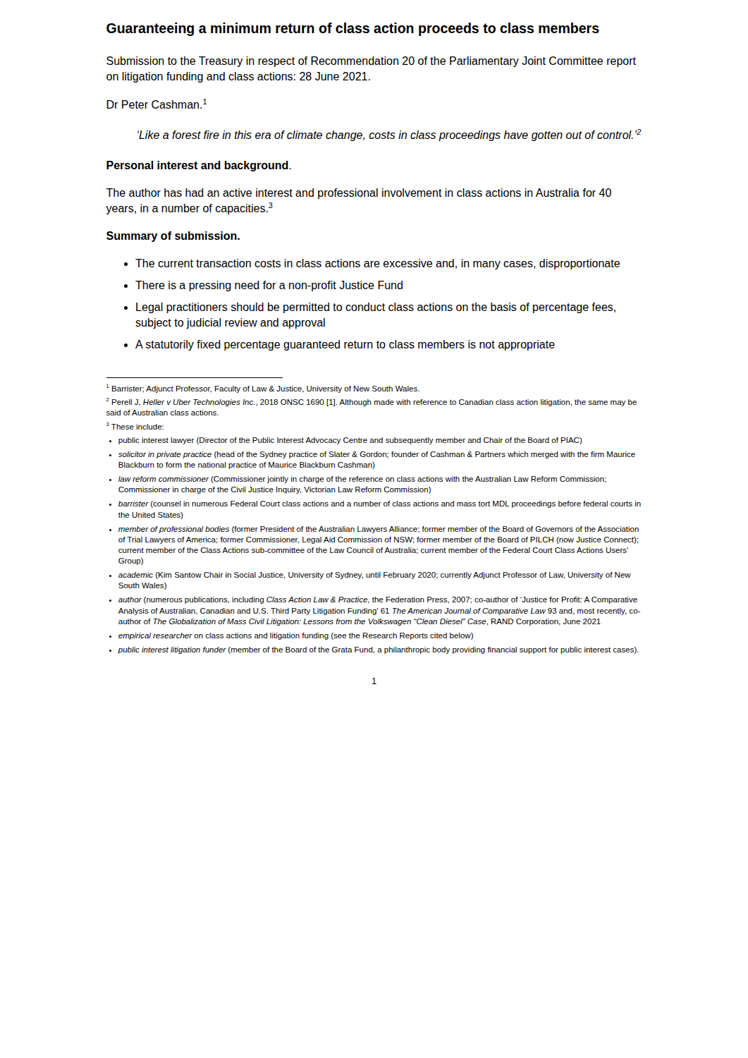Guaranteeing a minimum return of class action proceeds to class members
Submission to the Treasury in respect of Recommendation 20 of the Parliamentary Joint Committee report on litigation funding and class actions: 28 June 2021.
Dr Peter Cashman.1
‘Like a forest fire in this era of climate change, costs in class proceedings have gotten out of control.’2
Personal interest and background
.
The author has had an active interest and professional involvement in class actions in Australia for 40 years, in a number of capacities.3
Summary of submission.
The current transaction costs in class actions are excessive and, in many cases, disproportionate
There is a pressing need for a non-profit Justice Fund
Legal practitioners should be permitted to conduct class actions on the basis of percentage fees, subject to judicial review and approval
A statutorily fixed percentage guaranteed return to class members is not appropriate
1 Barrister; Adjunct Professor, Faculty of Law & Justice, University of New South Wales.
2 Perell J, Heller v Uber Technologies Inc., 2018 ONSC 1690 [1]. Although made with reference to Canadian class action litigation, the same may be said of Australian class actions.
3 These include:
public interest lawyer (Director of the Public Interest Advocacy Centre and subsequently member and Chair of the Board of PIAC)
solicitor in private practice (head of the Sydney practice of Slater & Gordon; founder of Cashman & Partners which merged with the firm Maurice Blackburn to form the national practice of Maurice Blackburn Cashman)
law reform commissioner (Commissioner jointly in charge of the reference on class actions with the Australian Law Reform Commission; Commissioner in charge of the Civil Justice Inquiry, Victorian Law Reform Commission)
barrister (counsel in numerous Federal Court class actions and a number of class actions and mass tort MDL proceedings before federal courts in the United States)
member of professional bodies (former President of the Australian Lawyers Alliance; former member of the Board of Governors of the Association of Trial Lawyers of America; former Commissioner, Legal Aid Commission of NSW; former member of the Board of PILCH (now Justice Connect); current member of the Class Actions sub-committee of the Law Council of Australia; current member of the Federal Court Class Actions Users’ Group)
academic (Kim Santow Chair in Social Justice, University of Sydney, until February 2020; currently Adjunct Professor of Law, University of New South Wales)
author (numerous publications, including Class Action Law & Practice, the Federation Press, 2007; co-author of ‘Justice for Profit: A Comparative Analysis of Australian, Canadian and U.S. Third Party Litigation Funding’ 61 The American Journal of Comparative Law 93 and, most recently, co-author of The Globalization of Mass Civil Litigation: Lessons from the Volkswagen “Clean Diesel” Case, RAND Corporation, June 2021
empirical researcher on class actions and litigation funding (see the Research Reports cited below)
public interest litigation funder (member of the Board of the Grata Fund, a philanthropic body providing financial support for public interest cases).
1